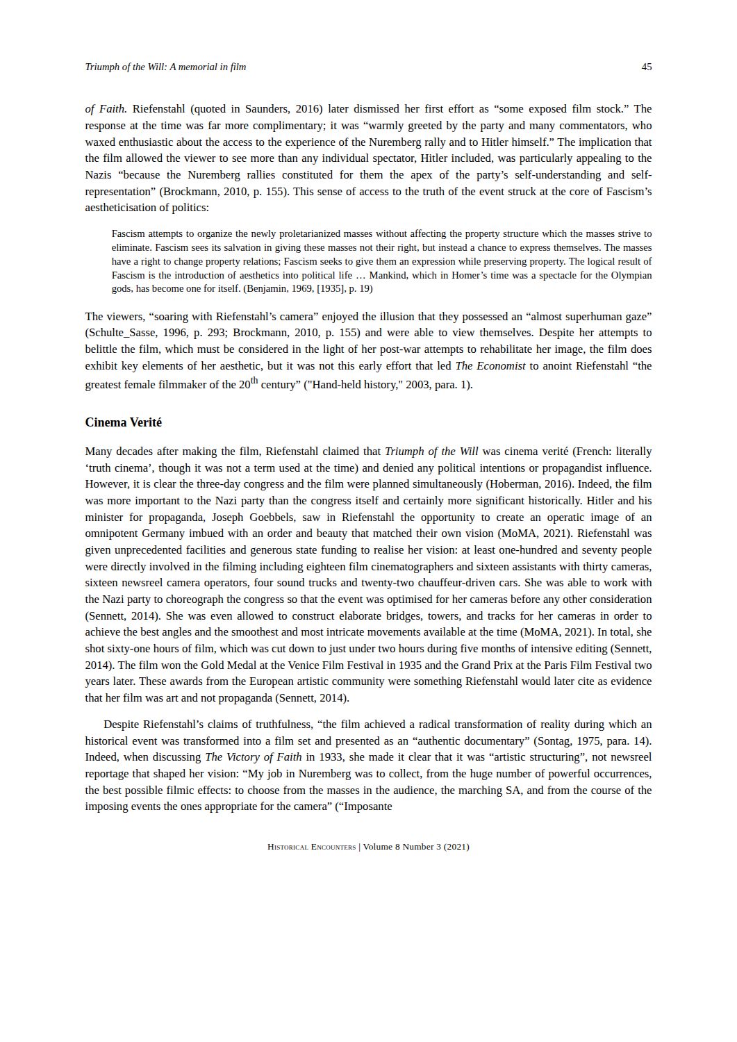Triumph of the Will: A memorial in film 45
of Faith. Riefenstahl (quoted in Saunders, 2016) later dismissed her first effort as “some exposed film stock.” The response at the time was far more complimentary; it was “warmly greeted by the party and many commentators, who waxed enthusiastic about the access to the experience of the Nuremberg rally and to Hitler himself.” The implication that the film allowed the viewer to see more than any individual spectator, Hitler included, was particularly appealing to the Nazis “because the Nuremberg rallies constituted for them the apex of the party’s self-understanding and self-representation” (Brockmann, 2010, p. 155). This sense of access to the truth of the event struck at the core of Fascism’s aestheticisation of politics:
Fascism attempts to organize the newly proletarianized masses without affecting the property structure which the masses strive to eliminate. Fascism sees its salvation in giving these masses not their right, but instead a chance to express themselves. The masses have a right to change property relations; Fascism seeks to give them an expression while preserving property. The logical result of Fascism is the introduction of aesthetics into political life … Mankind, which in Homer’s time was a spectacle for the Olympian gods, has become one for itself. (Benjamin, 1969, [1935], p. 19)
The viewers, “soaring with Riefenstahl’s camera” enjoyed the illusion that they possessed an “almost superhuman gaze” (Schulte_Sasse, 1996, p. 293; Brockmann, 2010, p. 155) and were able to view themselves. Despite her attempts to belittle the film, which must be considered in the light of her post-war attempts to rehabilitate her image, the film does exhibit key elements of her aesthetic, but it was not this early effort that led The Economist to anoint Riefenstahl “the greatest female filmmaker of the 20th century” ("Hand-held history," 2003, para. 1).
Cinema Verité
Many decades after making the film, Riefenstahl claimed that Triumph of the Will was cinema verité (French: literally ‘truth cinema’, though it was not a term used at the time) and denied any political intentions or propagandist influence. However, it is clear the three-day congress and the film were planned simultaneously (Hoberman, 2016). Indeed, the film was more important to the Nazi party than the congress itself and certainly more significant historically. Hitler and his minister for propaganda, Joseph Goebbels, saw in Riefenstahl the opportunity to create an operatic image of an omnipotent Germany imbued with an order and beauty that matched their own vision (MoMA, 2021). Riefenstahl was given unprecedented facilities and generous state funding to realise her vision: at least one-hundred and seventy people were directly involved in the filming including eighteen film cinematographers and sixteen assistants with thirty cameras, sixteen newsreel camera operators, four sound trucks and twenty-two chauffeur-driven cars. She was able to work with the Nazi party to choreograph the congress so that the event was optimised for her cameras before any other consideration (Sennett, 2014). She was even allowed to construct elaborate bridges, towers, and tracks for her cameras in order to achieve the best angles and the smoothest and most intricate movements available at the time (MoMA, 2021). In total, she shot sixty-one hours of film, which was cut down to just under two hours during five months of intensive editing (Sennett, 2014). The film won the Gold Medal at the Venice Film Festival in 1935 and the Grand Prix at the Paris Film Festival two years later. These awards from the European artistic community were something Riefenstahl would later cite as evidence that her film was art and not propaganda (Sennett, 2014).
Despite Riefenstahl’s claims of truthfulness, “the film achieved a radical transformation of reality during which an historical event was transformed into a film set and presented as an “authentic documentary” (Sontag, 1975, para. 14). Indeed, when discussing The Victory of Faith in 1933, she made it clear that it was “artistic structuring”, not newsreel reportage that shaped her vision: “My job in Nuremberg was to collect, from the huge number of powerful occurrences, the best possible filmic effects: to choose from the masses in the audience, the marching SA, and from the course of the imposing events the ones appropriate for the camera” (“Imposante
Historical Encounters | Volume 8 Number 3 (2021)